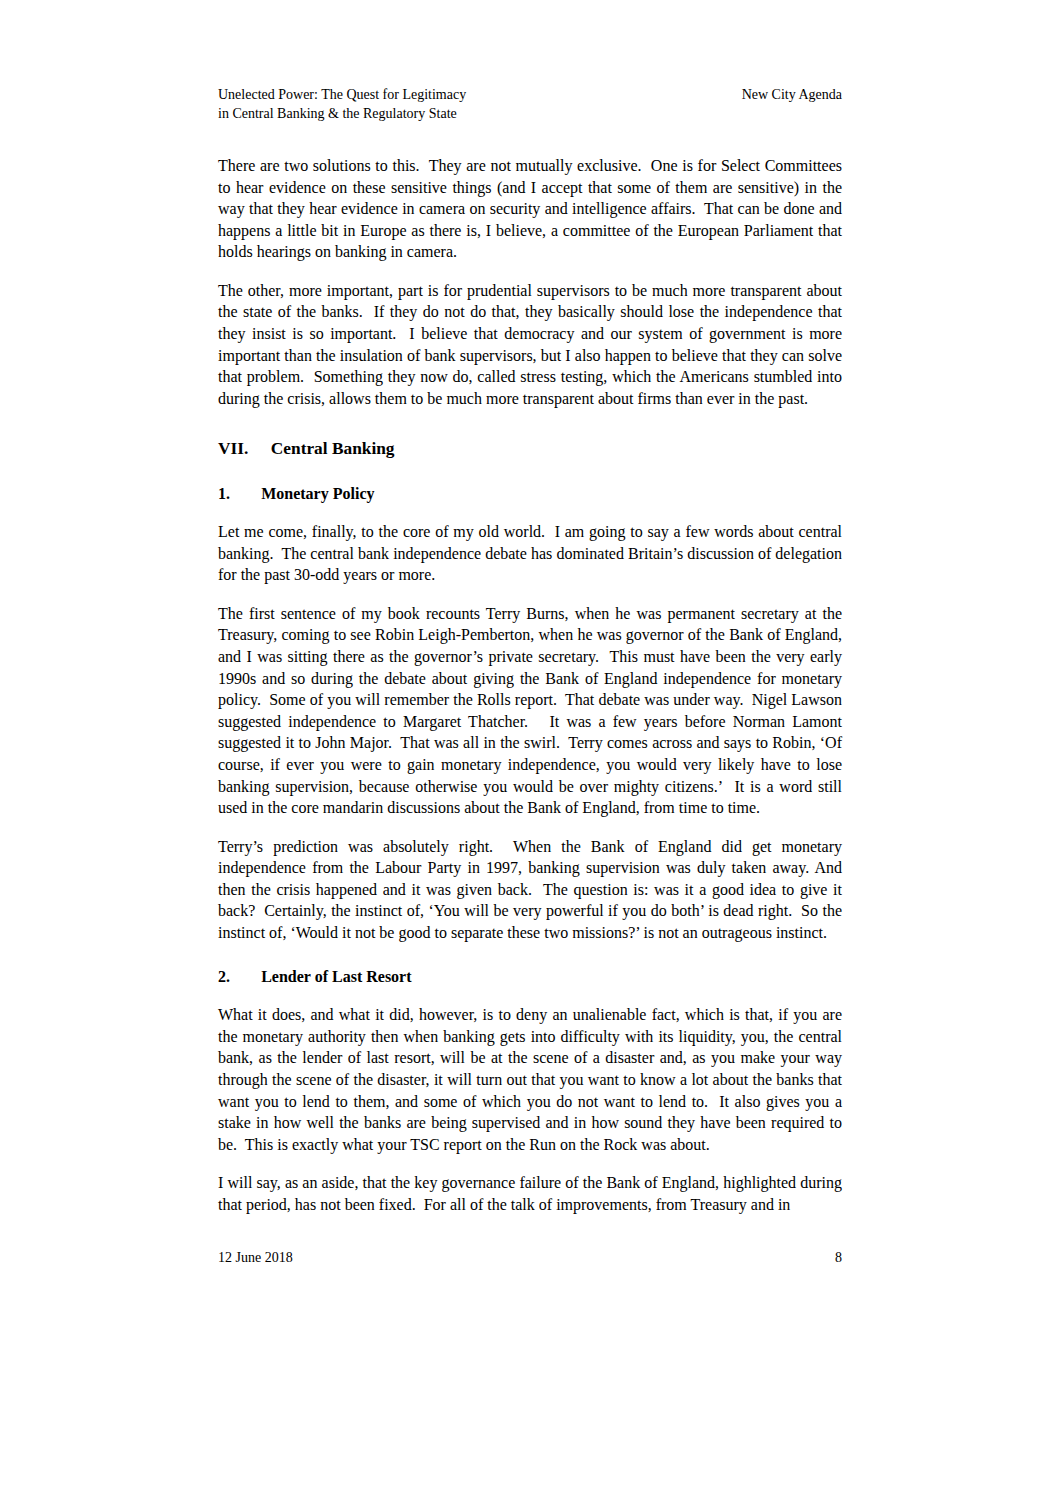Unelected Power: The Quest for Legitimacy
in Central Banking & the Regulatory State
New City Agenda
There are two solutions to this. They are not mutually exclusive. One is for Select Committees to hear evidence on these sensitive things (and I accept that some of them are sensitive) in the way that they hear evidence in camera on security and intelligence affairs. That can be done and happens a little bit in Europe as there is, I believe, a committee of the European Parliament that holds hearings on banking in camera.
The other, more important, part is for prudential supervisors to be much more transparent about the state of the banks. If they do not do that, they basically should lose the independence that they insist is so important. I believe that democracy and our system of government is more important than the insulation of bank supervisors, but I also happen to believe that they can solve that problem. Something they now do, called stress testing, which the Americans stumbled into during the crisis, allows them to be much more transparent about firms than ever in the past.
VII. Central Banking
1. Monetary Policy
Let me come, finally, to the core of my old world. I am going to say a few words about central banking. The central bank independence debate has dominated Britain’s discussion of delegation for the past 30-odd years or more.
The first sentence of my book recounts Terry Burns, when he was permanent secretary at the Treasury, coming to see Robin Leigh-Pemberton, when he was governor of the Bank of England, and I was sitting there as the governor’s private secretary. This must have been the very early 1990s and so during the debate about giving the Bank of England independence for monetary policy. Some of you will remember the Rolls report. That debate was under way. Nigel Lawson suggested independence to Margaret Thatcher. It was a few years before Norman Lamont suggested it to John Major. That was all in the swirl. Terry comes across and says to Robin, ‘Of course, if ever you were to gain monetary independence, you would very likely have to lose banking supervision, because otherwise you would be over mighty citizens.’ It is a word still used in the core mandarin discussions about the Bank of England, from time to time.
Terry’s prediction was absolutely right. When the Bank of England did get monetary independence from the Labour Party in 1997, banking supervision was duly taken away. And then the crisis happened and it was given back. The question is: was it a good idea to give it back? Certainly, the instinct of, ‘You will be very powerful if you do both’ is dead right. So the instinct of, ‘Would it not be good to separate these two missions?’ is not an outrageous instinct.
2. Lender of Last Resort
What it does, and what it did, however, is to deny an unalienable fact, which is that, if you are the monetary authority then when banking gets into difficulty with its liquidity, you, the central bank, as the lender of last resort, will be at the scene of a disaster and, as you make your way through the scene of the disaster, it will turn out that you want to know a lot about the banks that want you to lend to them, and some of which you do not want to lend to. It also gives you a stake in how well the banks are being supervised and in how sound they have been required to be. This is exactly what your TSC report on the Run on the Rock was about.
I will say, as an aside, that the key governance failure of the Bank of England, highlighted during that period, has not been fixed. For all of the talk of improvements, from Treasury and in
12 June 2018
8